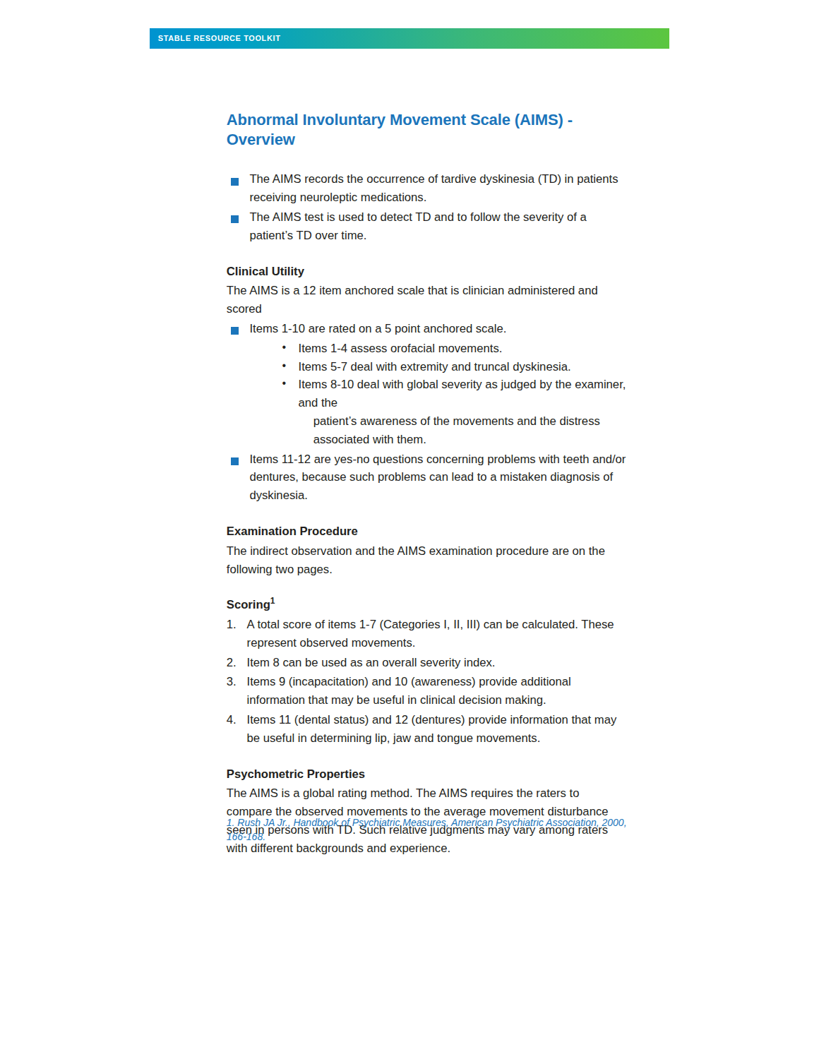Stable Resource Toolkit
Abnormal Involuntary Movement Scale (AIMS) - Overview
The AIMS records the occurrence of tardive dyskinesia (TD) in patients receiving neuroleptic medications.
The AIMS test is used to detect TD and to follow the severity of a patient’s TD over time.
Clinical Utility
The AIMS is a 12 item anchored scale that is clinician administered and scored
Items 1-10 are rated on a 5 point anchored scale.
Items 1-4 assess orofacial movements.
Items 5-7 deal with extremity and truncal dyskinesia.
Items 8-10 deal with global severity as judged by the examiner, and the patient’s awareness of the movements and the distress associated with them.
Items 11-12 are yes-no questions concerning problems with teeth and/or dentures, because such problems can lead to a mistaken diagnosis of dyskinesia.
Examination Procedure
The indirect observation and the AIMS examination procedure are on the following two pages.
Scoring1
A total score of items 1-7 (Categories I, II, III) can be calculated. These represent observed movements.
Item 8 can be used as an overall severity index.
Items 9 (incapacitation) and 10 (awareness) provide additional information that may be useful in clinical decision making.
Items 11 (dental status) and 12 (dentures) provide information that may be useful in determining lip, jaw and tongue movements.
Psychometric Properties
The AIMS is a global rating method. The AIMS requires the raters to compare the observed movements to the average movement disturbance seen in persons with TD. Such relative judgments may vary among raters with different backgrounds and experience.
1. Rush JA Jr., Handbook of Psychiatric Measures, American Psychiatric Association, 2000, 166-168.